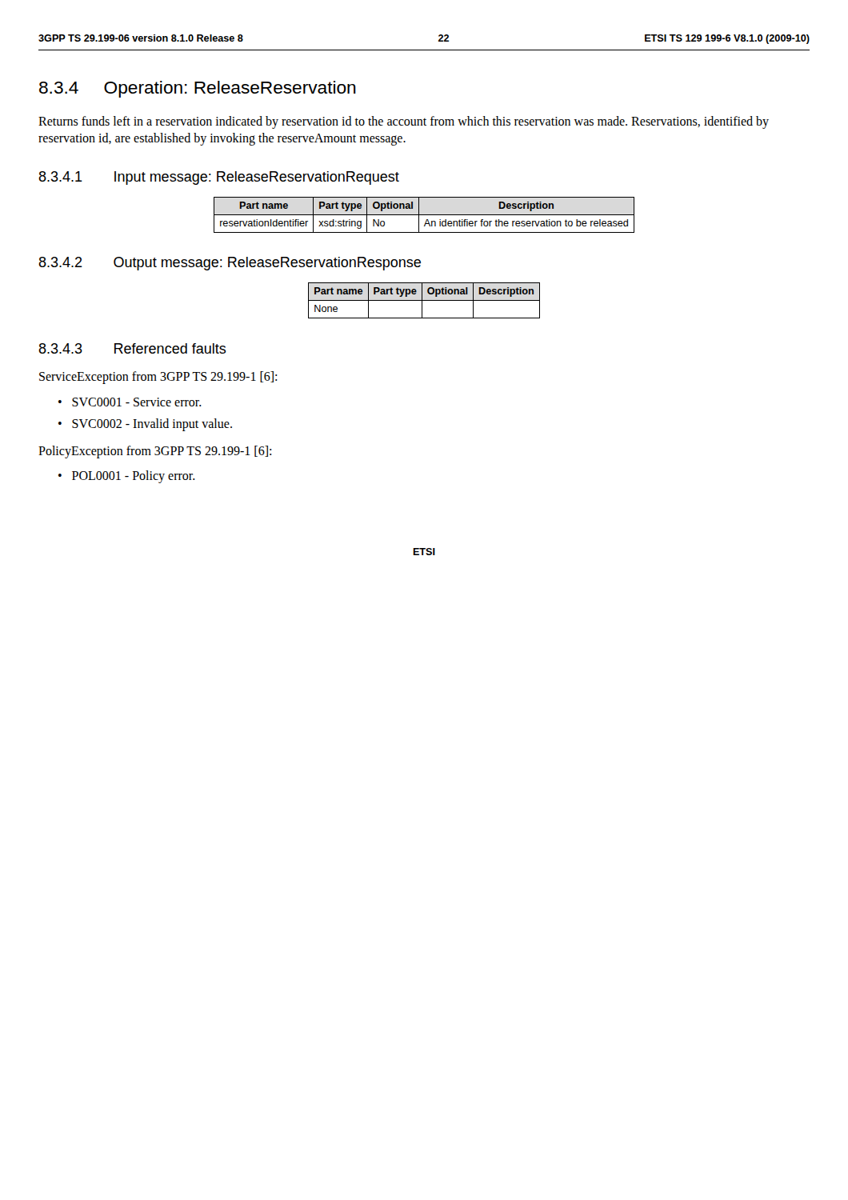3GPP TS 29.199-06 version 8.1.0 Release 8 22 ETSI TS 129 199-6 V8.1.0 (2009-10)
8.3.4 Operation: ReleaseReservation
Returns funds left in a reservation indicated by reservation id to the account from which this reservation was made. Reservations, identified by reservation id, are established by invoking the reserveAmount message.
8.3.4.1 Input message: ReleaseReservationRequest
| Part name | Part type | Optional | Description |
| --- | --- | --- | --- |
| reservationIdentifier | xsd:string | No | An identifier for the reservation to be released |
8.3.4.2 Output message: ReleaseReservationResponse
| Part name | Part type | Optional | Description |
| --- | --- | --- | --- |
| None | | | |
8.3.4.3 Referenced faults
ServiceException from 3GPP TS 29.199-1 [6]:
SVC0001 - Service error.
SVC0002 - Invalid input value.
PolicyException from 3GPP TS 29.199-1 [6]:
POL0001 - Policy error.
ETSI